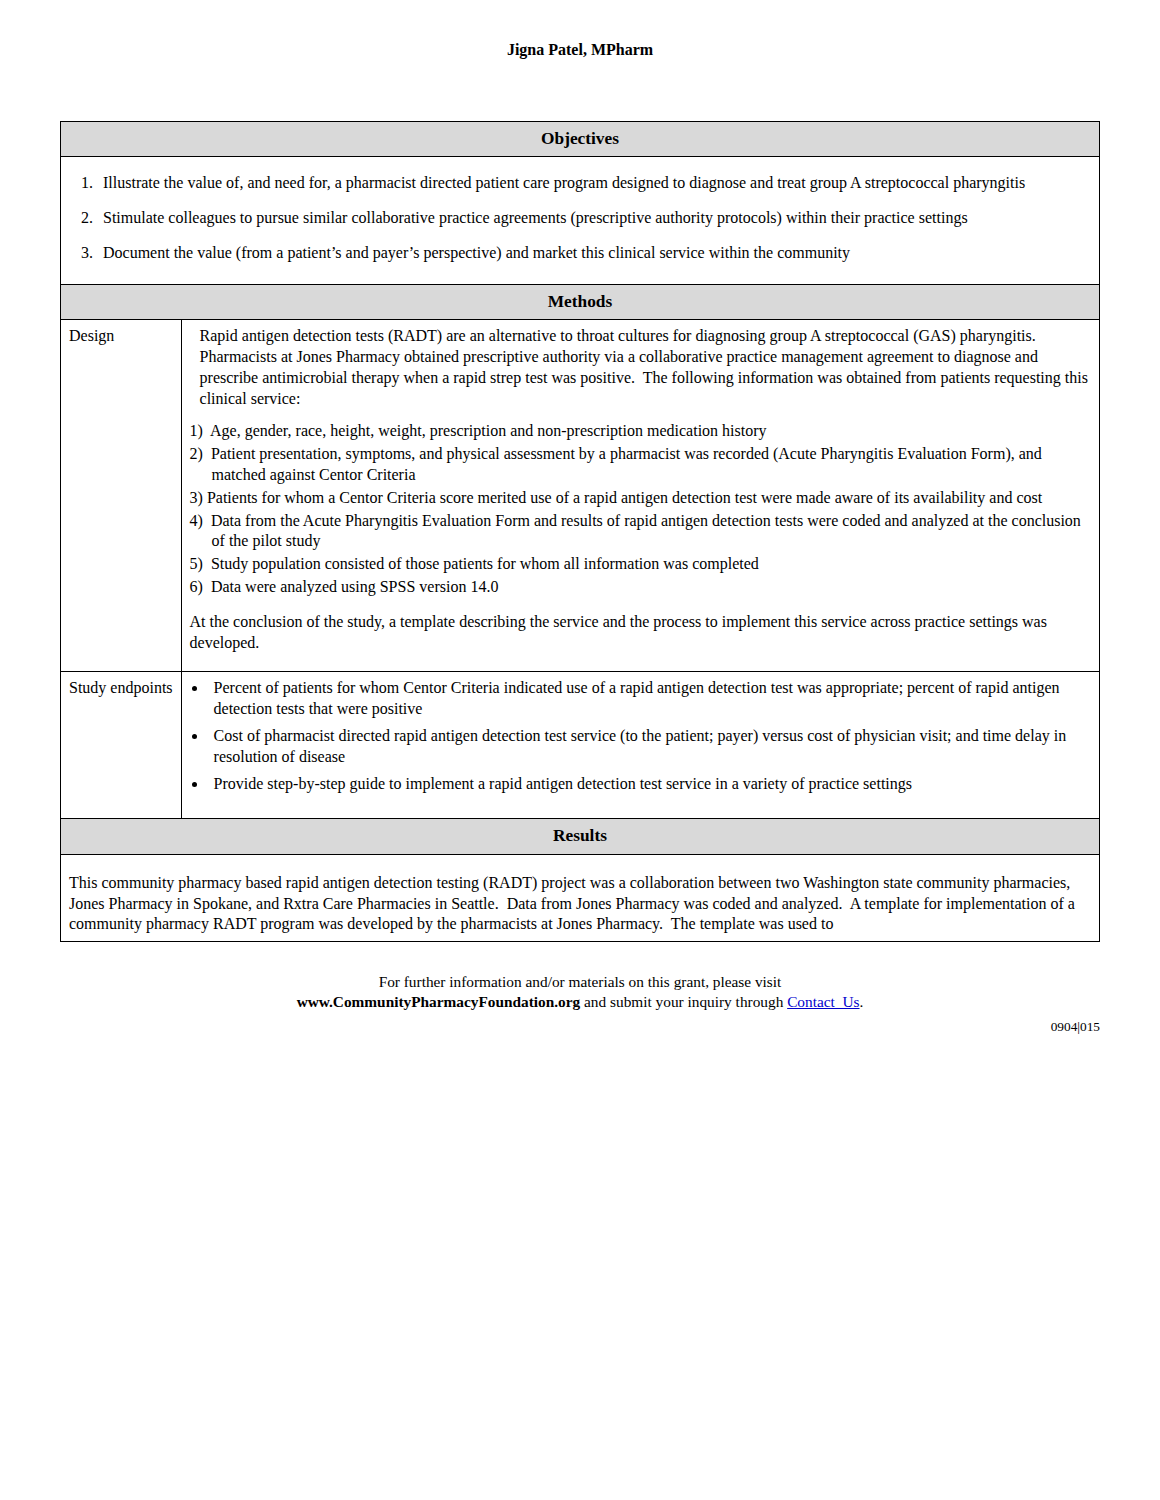Jigna Patel, MPharm
| Objectives |
| --- |
| Illustrate the value of, and need for, a pharmacist directed patient care program designed to diagnose and treat group A streptococcal pharyngitis Stimulate colleagues to pursue similar collaborative practice agreements (prescriptive authority protocols) within their practice settings Document the value (from a patient’s and payer’s perspective) and market this clinical service within the community |
| Methods |
| Design | Rapid antigen detection tests (RADT) are an alternative to throat cultures for diagnosing group A streptococcal (GAS) pharyngitis. Pharmacists at Jones Pharmacy obtained prescriptive authority via a collaborative practice management agreement to diagnose and prescribe antimicrobial therapy when a rapid strep test was positive. The following information was obtained from patients requesting this clinical service: 1) Age, gender, race, height, weight, prescription and non-prescription medication history 2) Patient presentation, symptoms, and physical assessment by a pharmacist was recorded (Acute Pharyngitis Evaluation Form), and matched against Centor Criteria 3) Patients for whom a Centor Criteria score merited use of a rapid antigen detection test were made aware of its availability and cost 4) Data from the Acute Pharyngitis Evaluation Form and results of rapid antigen detection tests were coded and analyzed at the conclusion of the pilot study 5) Study population consisted of those patients for whom all information was completed 6) Data were analyzed using SPSS version 14.0 At the conclusion of the study, a template describing the service and the process to implement this service across practice settings was developed. |
| Study endpoints | Percent of patients for whom Centor Criteria indicated use of a rapid antigen detection test was appropriate; percent of rapid antigen detection tests that were positive Cost of pharmacist directed rapid antigen detection test service (to the patient; payer) versus cost of physician visit; and time delay in resolution of disease Provide step-by-step guide to implement a rapid antigen detection test service in a variety of practice settings |
| Results |
| This community pharmacy based rapid antigen detection testing (RADT) project was a collaboration between two Washington state community pharmacies, Jones Pharmacy in Spokane, and Rxtra Care Pharmacies in Seattle. Data from Jones Pharmacy was coded and analyzed. A template for implementation of a community pharmacy RADT program was developed by the pharmacists at Jones Pharmacy. The template was used to |
For further information and/or materials on this grant, please visit
www.CommunityPharmacyFoundation.org and submit your inquiry through Contact_Us.
0904|015